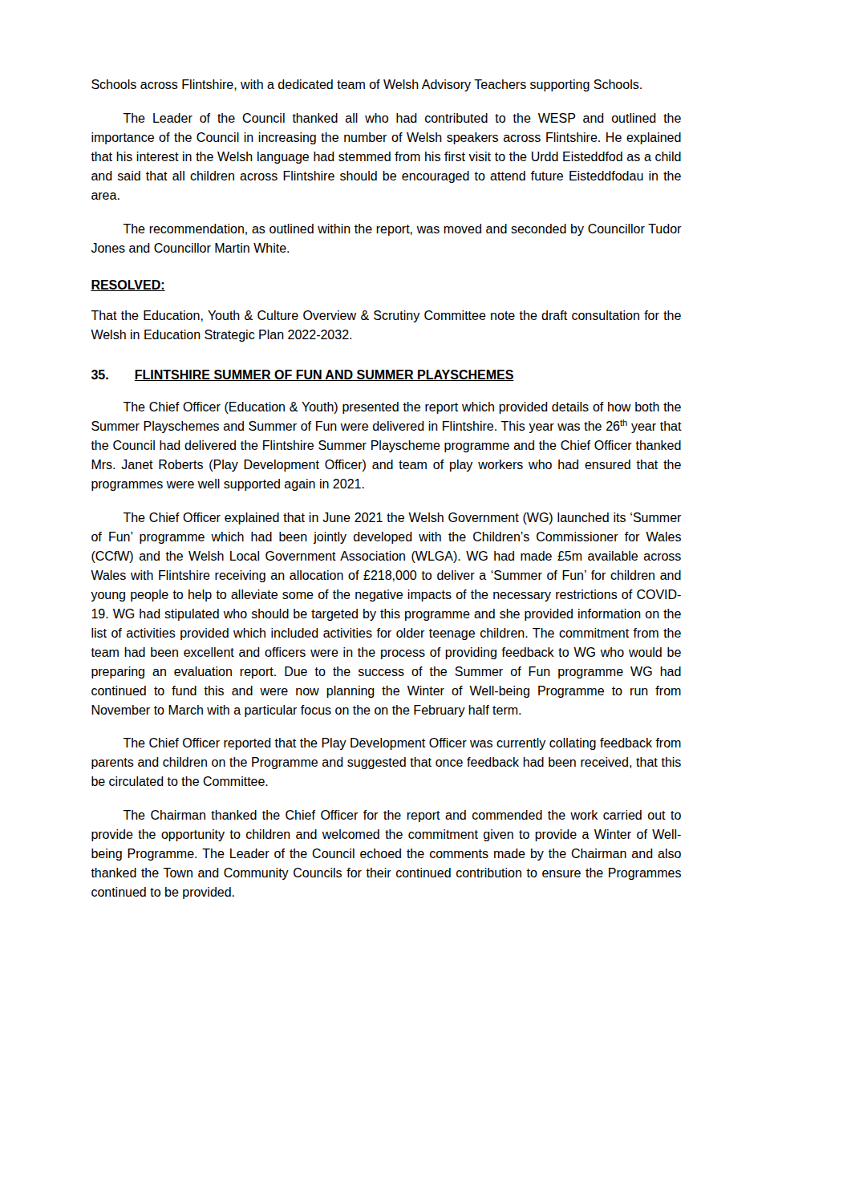Schools across Flintshire, with a dedicated team of Welsh Advisory Teachers supporting Schools.
The Leader of the Council thanked all who had contributed to the WESP and outlined the importance of the Council in increasing the number of Welsh speakers across Flintshire. He explained that his interest in the Welsh language had stemmed from his first visit to the Urdd Eisteddfod as a child and said that all children across Flintshire should be encouraged to attend future Eisteddfodau in the area.
The recommendation, as outlined within the report, was moved and seconded by Councillor Tudor Jones and Councillor Martin White.
RESOLVED:
That the Education, Youth & Culture Overview & Scrutiny Committee note the draft consultation for the Welsh in Education Strategic Plan 2022-2032.
35. FLINTSHIRE SUMMER OF FUN AND SUMMER PLAYSCHEMES
The Chief Officer (Education & Youth) presented the report which provided details of how both the Summer Playschemes and Summer of Fun were delivered in Flintshire. This year was the 26th year that the Council had delivered the Flintshire Summer Playscheme programme and the Chief Officer thanked Mrs. Janet Roberts (Play Development Officer) and team of play workers who had ensured that the programmes were well supported again in 2021.
The Chief Officer explained that in June 2021 the Welsh Government (WG) launched its ‘Summer of Fun’ programme which had been jointly developed with the Children’s Commissioner for Wales (CCfW) and the Welsh Local Government Association (WLGA). WG had made £5m available across Wales with Flintshire receiving an allocation of £218,000 to deliver a ‘Summer of Fun’ for children and young people to help to alleviate some of the negative impacts of the necessary restrictions of COVID-19. WG had stipulated who should be targeted by this programme and she provided information on the list of activities provided which included activities for older teenage children. The commitment from the team had been excellent and officers were in the process of providing feedback to WG who would be preparing an evaluation report. Due to the success of the Summer of Fun programme WG had continued to fund this and were now planning the Winter of Well-being Programme to run from November to March with a particular focus on the on the February half term.
The Chief Officer reported that the Play Development Officer was currently collating feedback from parents and children on the Programme and suggested that once feedback had been received, that this be circulated to the Committee.
The Chairman thanked the Chief Officer for the report and commended the work carried out to provide the opportunity to children and welcomed the commitment given to provide a Winter of Well-being Programme. The Leader of the Council echoed the comments made by the Chairman and also thanked the Town and Community Councils for their continued contribution to ensure the Programmes continued to be provided.